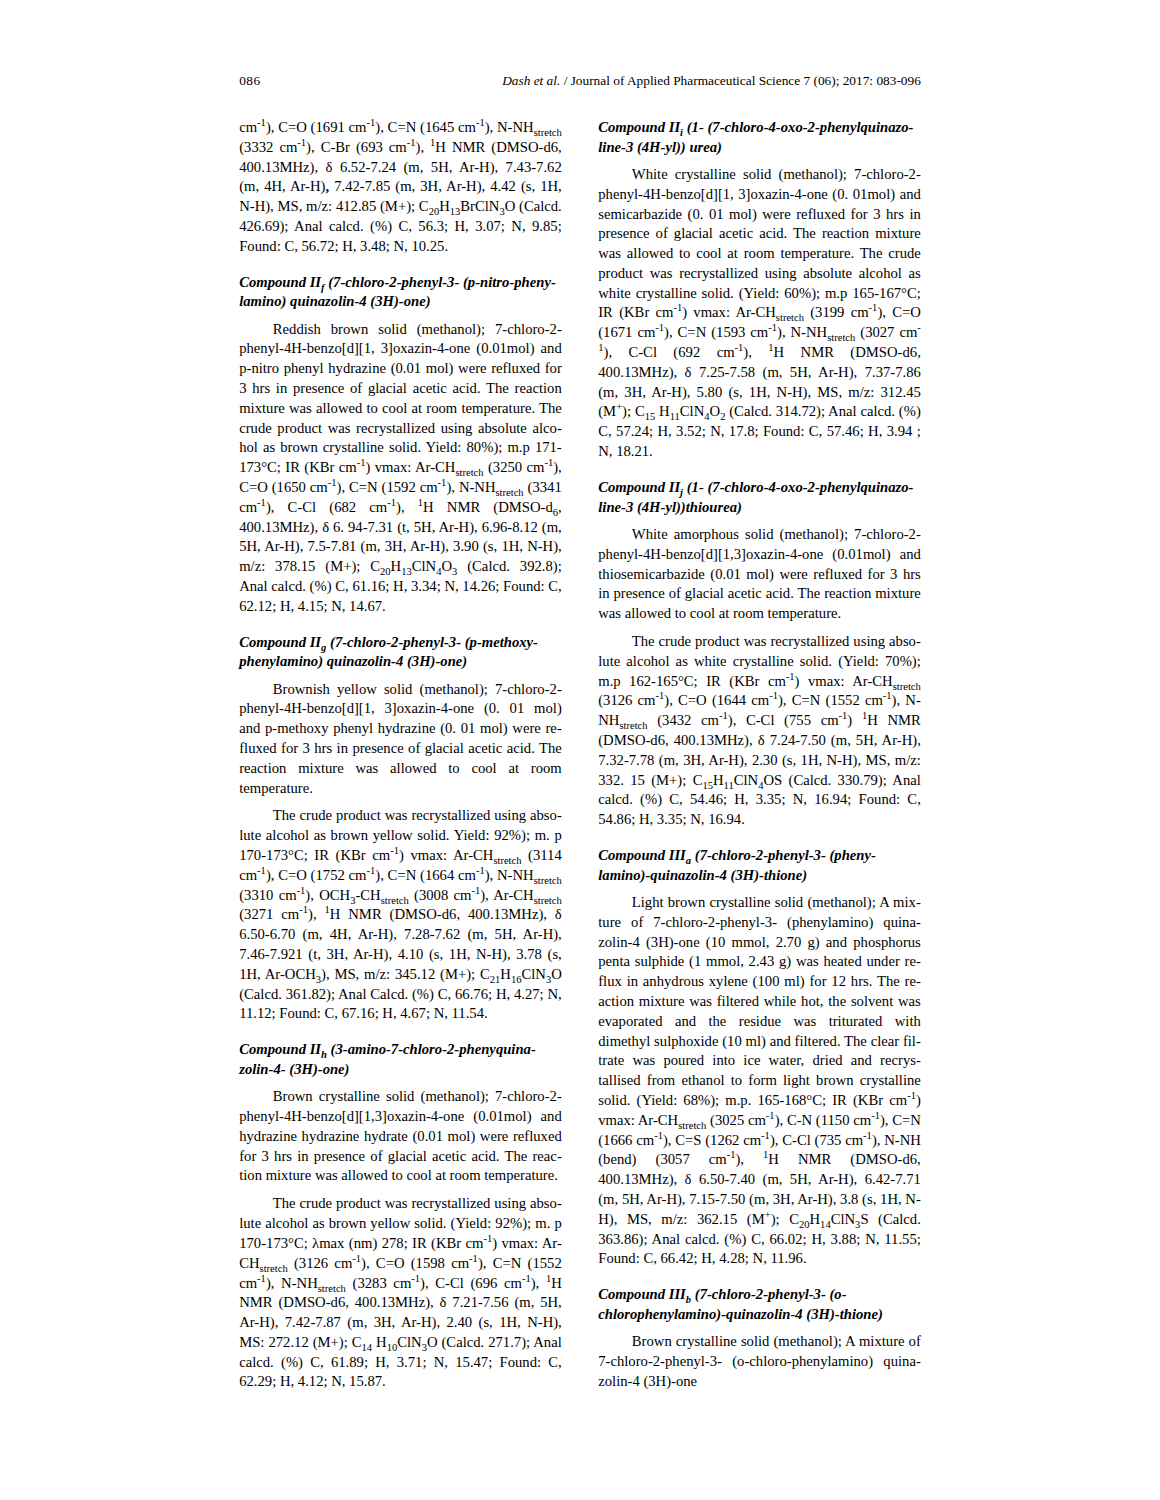086 Dash et al. / Journal of Applied Pharmaceutical Science 7 (06); 2017: 083-096
cm-1), C=O (1691 cm-1), C=N (1645 cm-1), N-NHstretch (3332 cm-1), C-Br (693 cm-1), 1H NMR (DMSO-d6, 400.13MHz), δ 6.52-7.24 (m, 5H, Ar-H), 7.43-7.62 (m, 4H, Ar-H), 7.42-7.85 (m, 3H, Ar-H), 4.42 (s, 1H, N-H), MS, m/z: 412.85 (M+); C20H13BrClN3O (Calcd. 426.69); Anal calcd. (%) C, 56.3; H, 3.07; N, 9.85; Found: C, 56.72; H, 3.48; N, 10.25.
Compound IIf (7-chloro-2-phenyl-3- (p-nitro-phenylamino) quinazolin-4 (3H)-one)
Reddish brown solid (methanol); 7-chloro-2-phenyl-4H-benzo[d][1, 3]oxazin-4-one (0.01mol) and p-nitro phenyl hydrazine (0.01 mol) were refluxed for 3 hrs in presence of glacial acetic acid. The reaction mixture was allowed to cool at room temperature. The crude product was recrystallized using absolute alcohol as brown crystalline solid. Yield: 80%); m.p 171-173°C; IR (KBr cm-1) vmax: Ar-CHstretch (3250 cm-1), C=O (1650 cm-1), C=N (1592 cm-1), N-NHstretch (3341 cm-1), C-Cl (682 cm-1), 1H NMR (DMSO-d6, 400.13MHz), δ 6. 94-7.31 (t, 5H, Ar-H), 6.96-8.12 (m, 5H, Ar-H), 7.5-7.81 (m, 3H, Ar-H), 3.90 (s, 1H, N-H), m/z: 378.15 (M+); C20H13ClN4O3 (Calcd. 392.8); Anal calcd. (%) C, 61.16; H, 3.34; N, 14.26; Found: C, 62.12; H, 4.15; N, 14.67.
Compound IIg (7-chloro-2-phenyl-3- (p-methoxy-phenylamino) quinazolin-4 (3H)-one)
Brownish yellow solid (methanol); 7-chloro-2-phenyl-4H-benzo[d][1, 3]oxazin-4-one (0. 01 mol) and p-methoxy phenyl hydrazine (0. 01 mol) were refluxed for 3 hrs in presence of glacial acetic acid. The reaction mixture was allowed to cool at room temperature.
The crude product was recrystallized using absolute alcohol as brown yellow solid. Yield: 92%); m. p 170-173°C; IR (KBr cm-1) vmax: Ar-CHstretch (3114 cm-1), C=O (1752 cm-1), C=N (1664 cm-1), N-NHstretch (3310 cm-1), OCH3-CHstretch (3008 cm-1), Ar-CHstretch (3271 cm-1), 1H NMR (DMSO-d6, 400.13MHz), δ 6.50-6.70 (m, 4H, Ar-H), 7.28-7.62 (m, 5H, Ar-H), 7.46-7.921 (t, 3H, Ar-H), 4.10 (s, 1H, N-H), 3.78 (s, 1H, Ar-OCH3), MS, m/z: 345.12 (M+); C21H16ClN3O (Calcd. 361.82); Anal Calcd. (%) C, 66.76; H, 4.27; N, 11.12; Found: C, 67.16; H, 4.67; N, 11.54.
Compound IIh (3-amino-7-chloro-2-phenyquinazolin-4- (3H)-one)
Brown crystalline solid (methanol); 7-chloro-2-phenyl-4H-benzo[d][1,3]oxazin-4-one (0.01mol) and hydrazine hydrazine hydrate (0.01 mol) were refluxed for 3 hrs in presence of glacial acetic acid. The reaction mixture was allowed to cool at room temperature.
The crude product was recrystallized using absolute alcohol as brown yellow solid. (Yield: 92%); m. p 170-173°C; λmax (nm) 278; IR (KBr cm-1) vmax: Ar-CHstretch (3126 cm-1), C=O (1598 cm-1), C=N (1552 cm-1), N-NHstretch (3283 cm-1), C-Cl (696 cm-1), 1H NMR (DMSO-d6, 400.13MHz), δ 7.21-7.56 (m, 5H, Ar-H), 7.42-7.87 (m, 3H, Ar-H), 2.40 (s, 1H, N-H), MS: 272.12 (M+); C14 H10ClN3O (Calcd. 271.7); Anal calcd. (%) C, 61.89; H, 3.71; N, 15.47; Found: C, 62.29; H, 4.12; N, 15.87.
Compound IIi (1- (7-chloro-4-oxo-2-phenylquinazoline-3 (4H-yl)) urea)
White crystalline solid (methanol); 7-chloro-2-phenyl-4H-benzo[d][1, 3]oxazin-4-one (0. 01mol) and semicarbazide (0. 01 mol) were refluxed for 3 hrs in presence of glacial acetic acid. The reaction mixture was allowed to cool at room temperature. The crude product was recrystallized using absolute alcohol as white crystalline solid. (Yield: 60%); m.p 165-167°C; IR (KBr cm-1) vmax: Ar-CHstretch (3199 cm-1), C=O (1671 cm-1), C=N (1593 cm-1), N-NHstretch (3027 cm-1), C-Cl (692 cm-1), 1H NMR (DMSO-d6, 400.13MHz), δ 7.25-7.58 (m, 5H, Ar-H), 7.37-7.86 (m, 3H, Ar-H), 5.80 (s, 1H, N-H), MS, m/z: 312.45 (M+); C15 H11ClN4O2 (Calcd. 314.72); Anal calcd. (%) C, 57.24; H, 3.52; N, 17.8; Found: C, 57.46; H, 3.94 ; N, 18.21.
Compound IIj (1- (7-chloro-4-oxo-2-phenylquinazoline-3 (4H-yl))thiourea)
White amorphous solid (methanol); 7-chloro-2-phenyl-4H-benzo[d][1,3]oxazin-4-one (0.01mol) and thiosemicarbazide (0.01 mol) were refluxed for 3 hrs in presence of glacial acetic acid. The reaction mixture was allowed to cool at room temperature.
The crude product was recrystallized using absolute alcohol as white crystalline solid. (Yield: 70%); m.p 162-165°C; IR (KBr cm-1) vmax: Ar-CHstretch (3126 cm-1), C=O (1644 cm-1), C=N (1552 cm-1), N-NHstretch (3432 cm-1), C-Cl (755 cm-1) 1H NMR (DMSO-d6, 400.13MHz), δ 7.24-7.50 (m, 5H, Ar-H), 7.32-7.78 (m, 3H, Ar-H), 2.30 (s, 1H, N-H), MS, m/z: 332. 15 (M+); C15H11ClN4OS (Calcd. 330.79); Anal calcd. (%) C, 54.46; H, 3.35; N, 16.94; Found: C, 54.86; H, 3.35; N, 16.94.
Compound IIIa (7-chloro-2-phenyl-3- (phenylamino)-quinazolin-4 (3H)-thione)
Light brown crystalline solid (methanol); A mixture of 7-chloro-2-phenyl-3- (phenylamino) quinazolin-4 (3H)-one (10 mmol, 2.70 g) and phosphorus penta sulphide (1 mmol, 2.43 g) was heated under reflux in anhydrous xylene (100 ml) for 12 hrs. The reaction mixture was filtered while hot, the solvent was evaporated and the residue was triturated with dimethyl sulphoxide (10 ml) and filtered. The clear filtrate was poured into ice water, dried and recrystallised from ethanol to form light brown crystalline solid. (Yield: 68%); m.p. 165-168°C; IR (KBr cm-1) vmax: Ar-CHstretch (3025 cm-1), C-N (1150 cm-1), C=N (1666 cm-1), C=S (1262 cm-1), C-Cl (735 cm-1), N-NH (bend) (3057 cm-1), 1H NMR (DMSO-d6, 400.13MHz), δ 6.50-7.40 (m, 5H, Ar-H), 6.42-7.71 (m, 5H, Ar-H), 7.15-7.50 (m, 3H, Ar-H), 3.8 (s, 1H, N-H), MS, m/z: 362.15 (M+); C20H14ClN3S (Calcd. 363.86); Anal calcd. (%) C, 66.02; H, 3.88; N, 11.55; Found: C, 66.42; H, 4.28; N, 11.96.
Compound IIIb (7-chloro-2-phenyl-3- (o-chlorophenylamino)-quinazolin-4 (3H)-thione)
Brown crystalline solid (methanol); A mixture of 7-chloro-2-phenyl-3- (o-chloro-phenylamino) quinazolin-4 (3H)-one